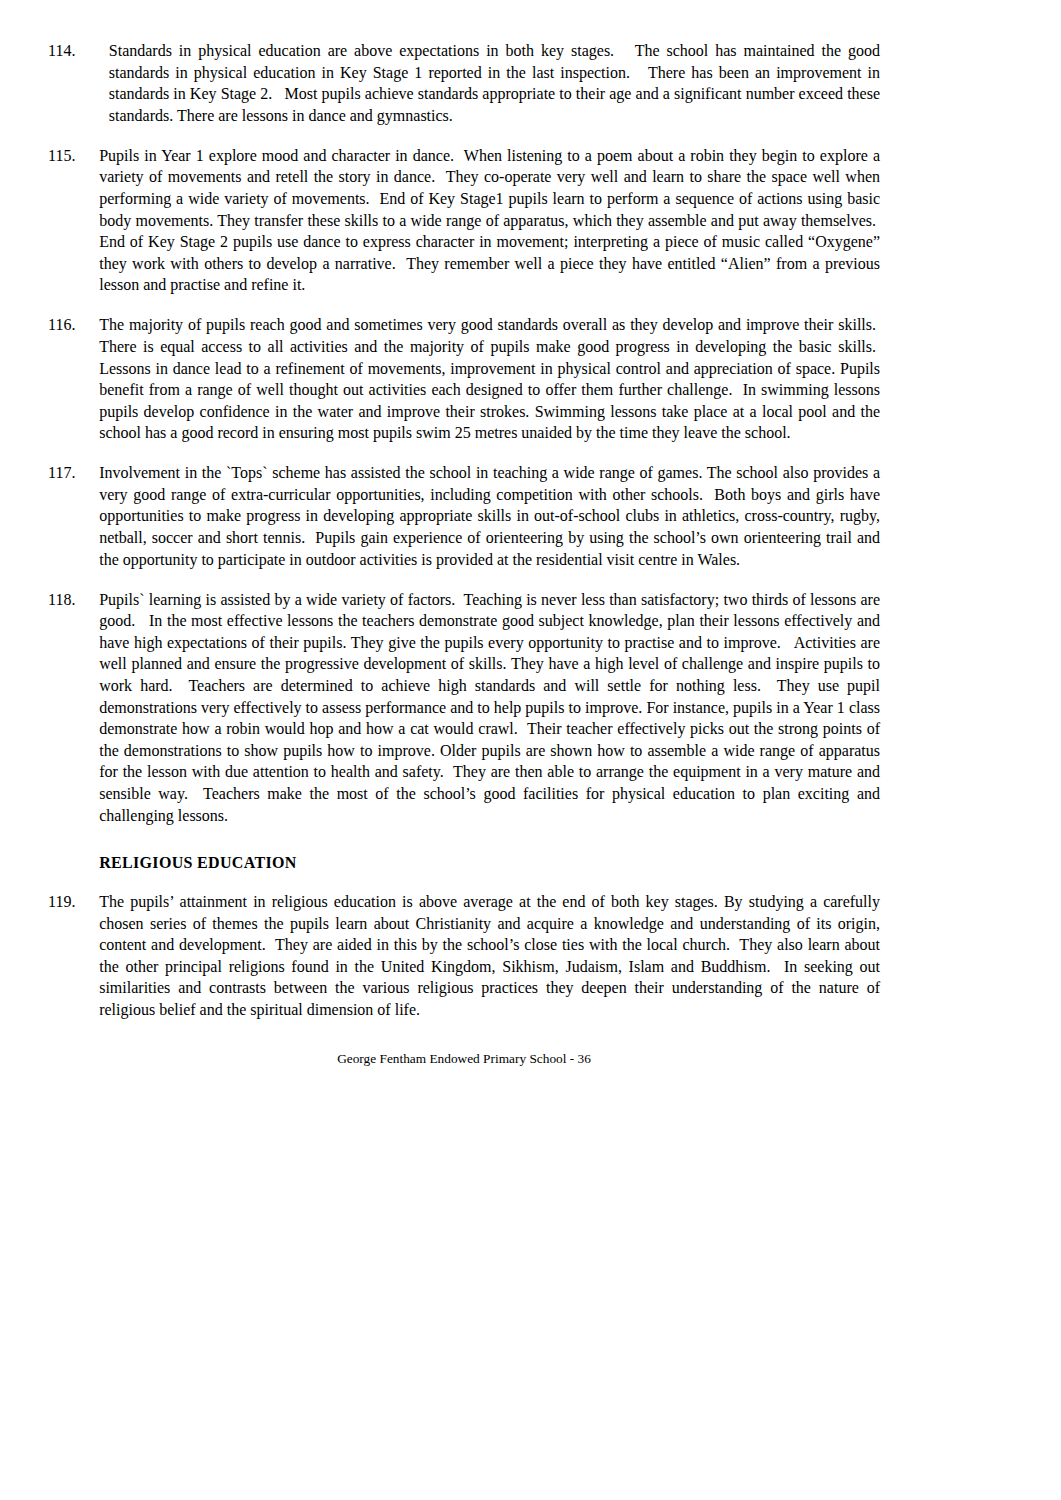114.
Standards in physical education are above expectations in both key stages. The school has maintained the good standards in physical education in Key Stage 1 reported in the last inspection. There has been an improvement in standards in Key Stage 2. Most pupils achieve standards appropriate to their age and a significant number exceed these standards. There are lessons in dance and gymnastics.
115.
Pupils in Year 1 explore mood and character in dance. When listening to a poem about a robin they begin to explore a variety of movements and retell the story in dance. They co-operate very well and learn to share the space well when performing a wide variety of movements. End of Key Stage1 pupils learn to perform a sequence of actions using basic body movements. They transfer these skills to a wide range of apparatus, which they assemble and put away themselves. End of Key Stage 2 pupils use dance to express character in movement; interpreting a piece of music called “Oxygene” they work with others to develop a narrative. They remember well a piece they have entitled “Alien” from a previous lesson and practise and refine it.
116.
The majority of pupils reach good and sometimes very good standards overall as they develop and improve their skills. There is equal access to all activities and the majority of pupils make good progress in developing the basic skills. Lessons in dance lead to a refinement of movements, improvement in physical control and appreciation of space. Pupils benefit from a range of well thought out activities each designed to offer them further challenge. In swimming lessons pupils develop confidence in the water and improve their strokes. Swimming lessons take place at a local pool and the school has a good record in ensuring most pupils swim 25 metres unaided by the time they leave the school.
117.
Involvement in the `Tops` scheme has assisted the school in teaching a wide range of games. The school also provides a very good range of extra-curricular opportunities, including competition with other schools. Both boys and girls have opportunities to make progress in developing appropriate skills in out-of-school clubs in athletics, cross-country, rugby, netball, soccer and short tennis. Pupils gain experience of orienteering by using the school’s own orienteering trail and the opportunity to participate in outdoor activities is provided at the residential visit centre in Wales.
118.
Pupils` learning is assisted by a wide variety of factors. Teaching is never less than satisfactory; two thirds of lessons are good. In the most effective lessons the teachers demonstrate good subject knowledge, plan their lessons effectively and have high expectations of their pupils. They give the pupils every opportunity to practise and to improve. Activities are well planned and ensure the progressive development of skills. They have a high level of challenge and inspire pupils to work hard. Teachers are determined to achieve high standards and will settle for nothing less. They use pupil demonstrations very effectively to assess performance and to help pupils to improve. For instance, pupils in a Year 1 class demonstrate how a robin would hop and how a cat would crawl. Their teacher effectively picks out the strong points of the demonstrations to show pupils how to improve. Older pupils are shown how to assemble a wide range of apparatus for the lesson with due attention to health and safety. They are then able to arrange the equipment in a very mature and sensible way. Teachers make the most of the school’s good facilities for physical education to plan exciting and challenging lessons.
RELIGIOUS EDUCATION
119.
The pupils’ attainment in religious education is above average at the end of both key stages. By studying a carefully chosen series of themes the pupils learn about Christianity and acquire a knowledge and understanding of its origin, content and development. They are aided in this by the school’s close ties with the local church. They also learn about the other principal religions found in the United Kingdom, Sikhism, Judaism, Islam and Buddhism. In seeking out similarities and contrasts between the various religious practices they deepen their understanding of the nature of religious belief and the spiritual dimension of life.
George Fentham Endowed Primary School - 36